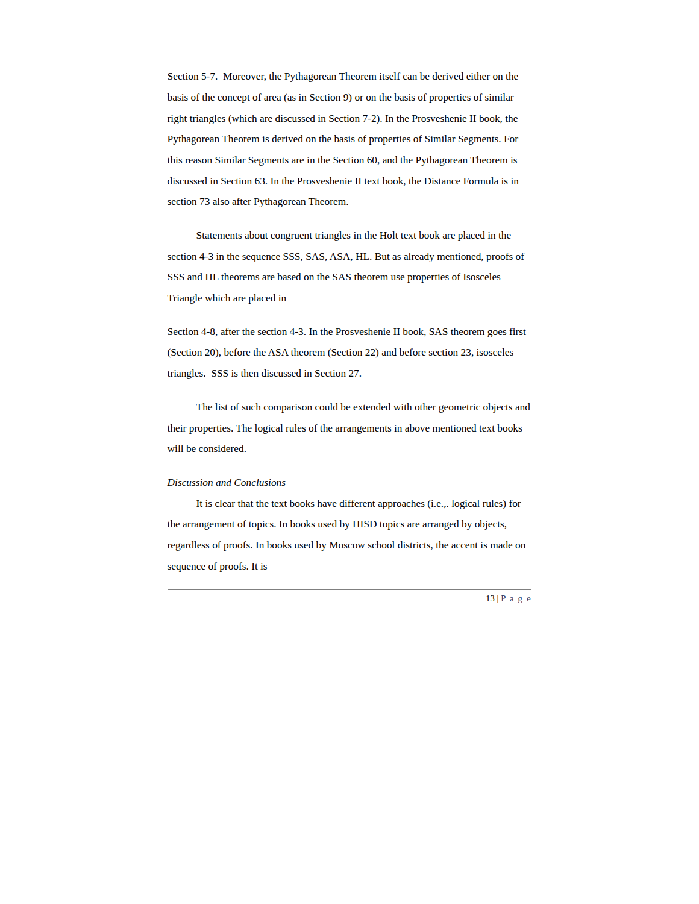Section 5-7. Moreover, the Pythagorean Theorem itself can be derived either on the basis of the concept of area (as in Section 9) or on the basis of properties of similar right triangles (which are discussed in Section 7-2). In the Prosveshenie II book, the Pythagorean Theorem is derived on the basis of properties of Similar Segments. For this reason Similar Segments are in the Section 60, and the Pythagorean Theorem is discussed in Section 63. In the Prosveshenie II text book, the Distance Formula is in section 73 also after Pythagorean Theorem.
Statements about congruent triangles in the Holt text book are placed in the section 4-3 in the sequence SSS, SAS, ASA, HL. But as already mentioned, proofs of SSS and HL theorems are based on the SAS theorem use properties of Isosceles Triangle which are placed in
Section 4-8, after the section 4-3. In the Prosveshenie II book, SAS theorem goes first (Section 20), before the ASA theorem (Section 22) and before section 23, isosceles triangles. SSS is then discussed in Section 27.
The list of such comparison could be extended with other geometric objects and their properties. The logical rules of the arrangements in above mentioned text books will be considered.
Discussion and Conclusions
It is clear that the text books have different approaches (i.e.,. logical rules) for the arrangement of topics. In books used by HISD topics are arranged by objects, regardless of proofs. In books used by Moscow school districts, the accent is made on sequence of proofs. It is
13 | P a g e